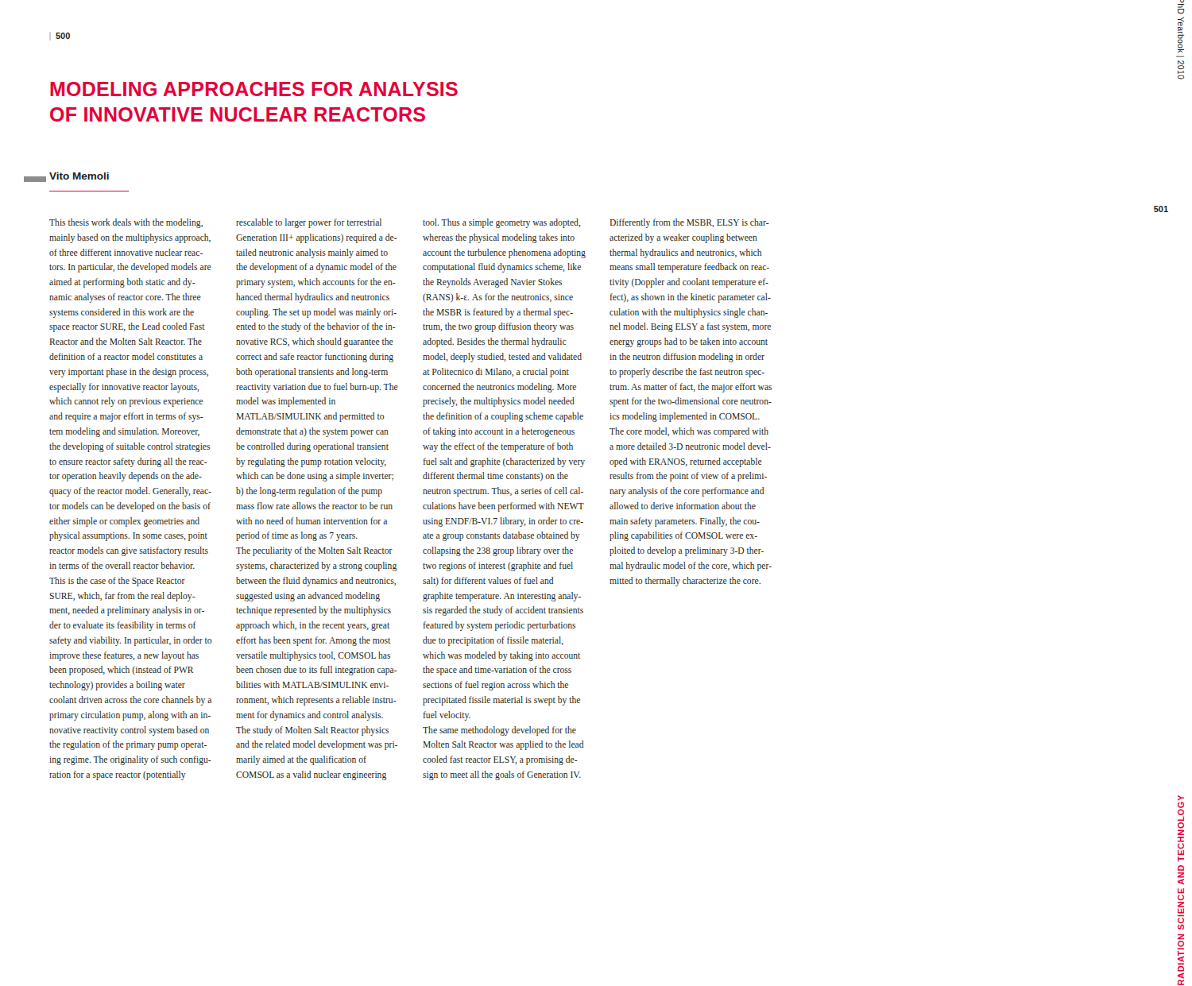500
501
PhD Yearbook | 2010
RADIATION SCIENCE AND TECHNOLOGY
Modeling approaches for analysis
of innovative nuclear reactors
Vito Memoli
This thesis work deals with the modeling, mainly based on the multiphysics approach, of three different innovative nuclear reactors. In particular, the developed models are aimed at performing both static and dynamic analyses of reactor core. The three systems considered in this work are the space reactor SURE, the Lead cooled Fast Reactor and the Molten Salt Reactor. The definition of a reactor model constitutes a very important phase in the design process, especially for innovative reactor layouts, which cannot rely on previous experience and require a major effort in terms of system modeling and simulation. Moreover, the developing of suitable control strategies to ensure reactor safety during all the reactor operation heavily depends on the adequacy of the reactor model. Generally, reactor models can be developed on the basis of either simple or complex geometries and physical assumptions. In some cases, point reactor models can give satisfactory results in terms of the overall reactor behavior. This is the case of the Space Reactor SURE, which, far from the real deployment, needed a preliminary analysis in order to evaluate its feasibility in terms of safety and viability. In particular, in order to improve these features, a new layout has been proposed, which (instead of PWR technology) provides a boiling water coolant driven across the core channels by a primary circulation pump, along with an innovative reactivity control system based on the regulation of the primary pump operating regime. The originality of such configuration for a space reactor (potentially rescalable to larger power for terrestrial Generation III+ applications) required a detailed neutronic analysis mainly aimed to the development of a dynamic model of the primary system, which accounts for the enhanced thermal hydraulics and neutronics coupling. The set up model was mainly oriented to the study of the behavior of the innovative RCS, which should guarantee the correct and safe reactor functioning during both operational transients and long-term reactivity variation due to fuel burn-up. The model was implemented in MATLAB/SIMULINK and permitted to demonstrate that a) the system power can be controlled during operational transient by regulating the pump rotation velocity, which can be done using a simple inverter; b) the long-term regulation of the pump mass flow rate allows the reactor to be run with no need of human intervention for a period of time as long as 7 years.
The peculiarity of the Molten Salt Reactor systems, characterized by a strong coupling between the fluid dynamics and neutronics, suggested using an advanced modeling technique represented by the multiphysics approach which, in the recent years, great effort has been spent for. Among the most versatile multiphysics tool, COMSOL has been chosen due to its full integration capabilities with MATLAB/SIMULINK environment, which represents a reliable instrument for dynamics and control analysis. The study of Molten Salt Reactor physics and the related model development was primarily aimed at the qualification of COMSOL as a valid nuclear engineering tool. Thus a simple geometry was adopted, whereas the physical modeling takes into account the turbulence phenomena adopting computational fluid dynamics scheme, like the Reynolds Averaged Navier Stokes (RANS) k-ε. As for the neutronics, since the MSBR is featured by a thermal spectrum, the two group diffusion theory was adopted. Besides the thermal hydraulic model, deeply studied, tested and validated at Politecnico di Milano, a crucial point concerned the neutronics modeling. More precisely, the multiphysics model needed the definition of a coupling scheme capable of taking into account in a heterogeneous way the effect of the temperature of both fuel salt and graphite (characterized by very different thermal time constants) on the neutron spectrum. Thus, a series of cell calculations have been performed with NEWT using ENDF/B-VI.7 library, in order to create a group constants database obtained by collapsing the 238 group library over the two regions of interest (graphite and fuel salt) for different values of fuel and graphite temperature. An interesting analysis regarded the study of accident transients featured by system periodic perturbations due to precipitation of fissile material, which was modeled by taking into account the space and time-variation of the cross sections of fuel region across which the precipitated fissile material is swept by the fuel velocity.
The same methodology developed for the Molten Salt Reactor was applied to the lead cooled fast reactor ELSY, a promising design to meet all the goals of Generation IV. Differently from the MSBR, ELSY is characterized by a weaker coupling between thermal hydraulics and neutronics, which means small temperature feedback on reactivity (Doppler and coolant temperature effect), as shown in the kinetic parameter calculation with the multiphysics single channel model. Being ELSY a fast system, more energy groups had to be taken into account in the neutron diffusion modeling in order to properly describe the fast neutron spectrum. As matter of fact, the major effort was spent for the two-dimensional core neutronics modeling implemented in COMSOL. The core model, which was compared with a more detailed 3-D neutronic model developed with ERANOS, returned acceptable results from the point of view of a preliminary analysis of the core performance and allowed to derive information about the main safety parameters. Finally, the coupling capabilities of COMSOL were exploited to develop a preliminary 3-D thermal hydraulic model of the core, which permitted to thermally characterize the core.